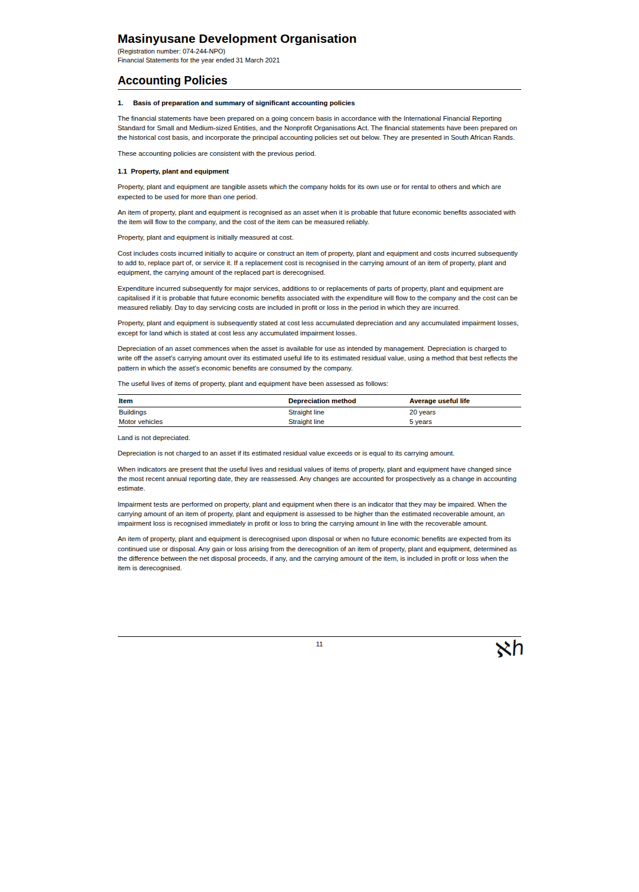Masinyusane Development Organisation
(Registration number: 074-244-NPO)
Financial Statements for the year ended 31 March 2021
Accounting Policies
1. Basis of preparation and summary of significant accounting policies
The financial statements have been prepared on a going concern basis in accordance with the International Financial Reporting Standard for Small and Medium-sized Entities, and the Nonprofit Organisations Act. The financial statements have been prepared on the historical cost basis, and incorporate the principal accounting policies set out below. They are presented in South African Rands.
These accounting policies are consistent with the previous period.
1.1 Property, plant and equipment
Property, plant and equipment are tangible assets which the company holds for its own use or for rental to others and which are expected to be used for more than one period.
An item of property, plant and equipment is recognised as an asset when it is probable that future economic benefits associated with the item will flow to the company, and the cost of the item can be measured reliably.
Property, plant and equipment is initially measured at cost.
Cost includes costs incurred initially to acquire or construct an item of property, plant and equipment and costs incurred subsequently to add to, replace part of, or service it. If a replacement cost is recognised in the carrying amount of an item of property, plant and equipment, the carrying amount of the replaced part is derecognised.
Expenditure incurred subsequently for major services, additions to or replacements of parts of property, plant and equipment are capitalised if it is probable that future economic benefits associated with the expenditure will flow to the company and the cost can be measured reliably. Day to day servicing costs are included in profit or loss in the period in which they are incurred.
Property, plant and equipment is subsequently stated at cost less accumulated depreciation and any accumulated impairment losses, except for land which is stated at cost less any accumulated impairment losses.
Depreciation of an asset commences when the asset is available for use as intended by management. Depreciation is charged to write off the asset's carrying amount over its estimated useful life to its estimated residual value, using a method that best reflects the pattern in which the asset's economic benefits are consumed by the company.
The useful lives of items of property, plant and equipment have been assessed as follows:
| Item | Depreciation method | Average useful life |
| --- | --- | --- |
| Buildings | Straight line | 20 years |
| Motor vehicles | Straight line | 5 years |
Land is not depreciated.
Depreciation is not charged to an asset if its estimated residual value exceeds or is equal to its carrying amount.
When indicators are present that the useful lives and residual values of items of property, plant and equipment have changed since the most recent annual reporting date, they are reassessed. Any changes are accounted for prospectively as a change in accounting estimate.
Impairment tests are performed on property, plant and equipment when there is an indicator that they may be impaired. When the carrying amount of an item of property, plant and equipment is assessed to be higher than the estimated recoverable amount, an impairment loss is recognised immediately in profit or loss to bring the carrying amount in line with the recoverable amount.
An item of property, plant and equipment is derecognised upon disposal or when no future economic benefits are expected from its continued use or disposal. Any gain or loss arising from the derecognition of an item of property, plant and equipment, determined as the difference between the net disposal proceeds, if any, and the carrying amount of the item, is included in profit or loss when the item is derecognised.
11
ℵℎ